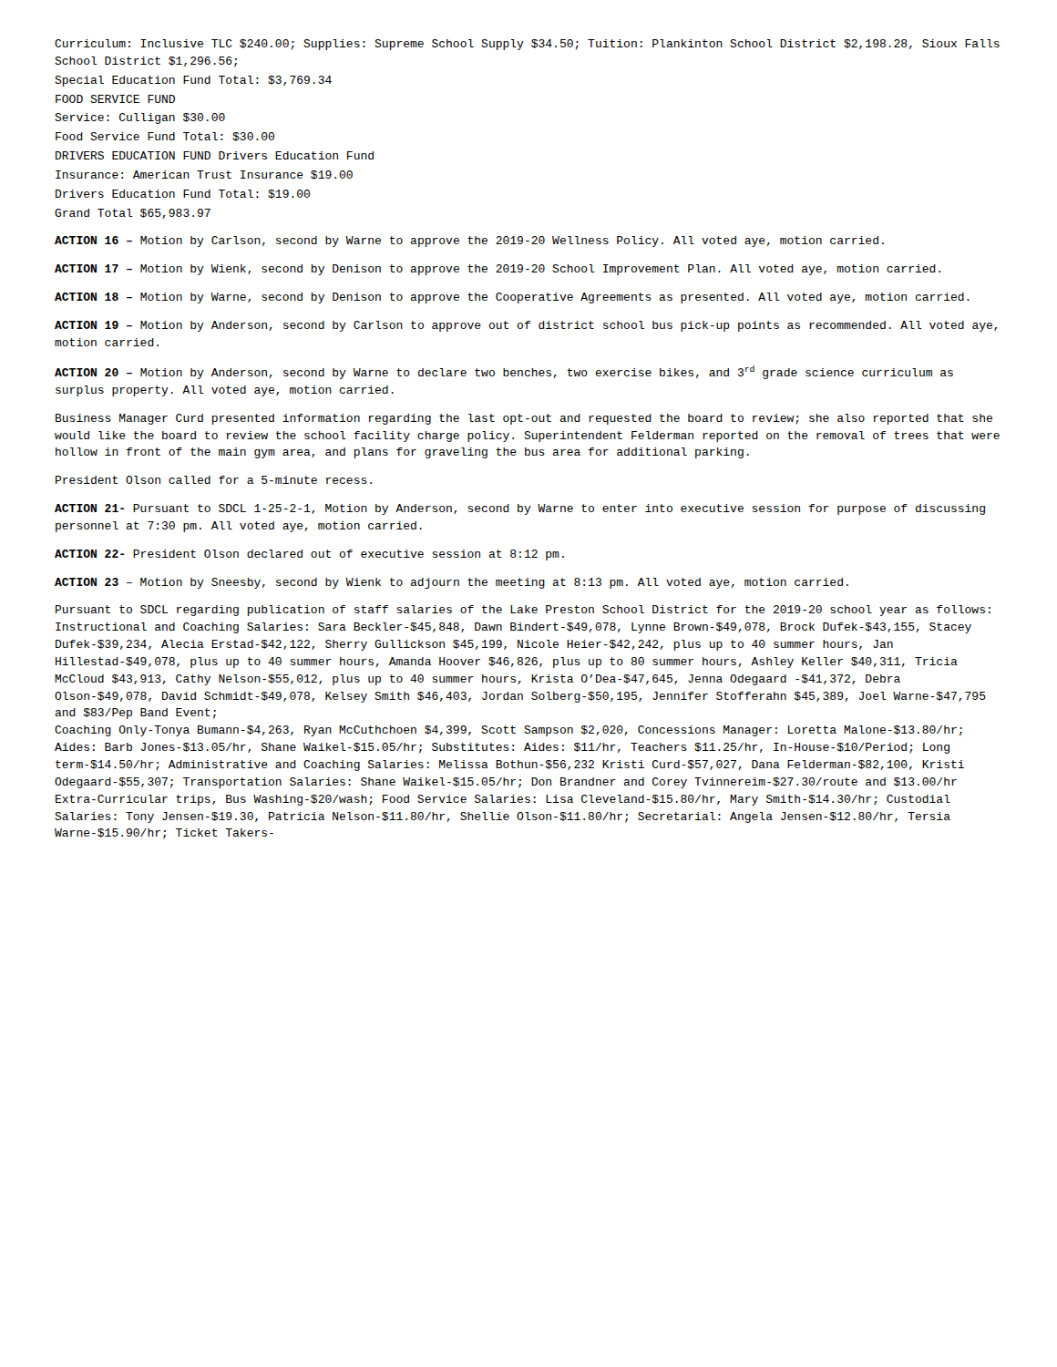Curriculum: Inclusive TLC $240.00; Supplies: Supreme School Supply $34.50; Tuition: Plankinton School District $2,198.28, Sioux Falls School District $1,296.56;
Special Education Fund Total: $3,769.34
FOOD SERVICE FUND
Service: Culligan $30.00
Food Service Fund Total: $30.00
DRIVERS EDUCATION FUND Drivers Education Fund
Insurance: American Trust Insurance $19.00
Drivers Education Fund Total: $19.00
Grand Total $65,983.97
ACTION 16 – Motion by Carlson, second by Warne to approve the 2019-20 Wellness Policy. All voted aye, motion carried.
ACTION 17 – Motion by Wienk, second by Denison to approve the 2019-20 School Improvement Plan. All voted aye, motion carried.
ACTION 18 – Motion by Warne, second by Denison to approve the Cooperative Agreements as presented. All voted aye, motion carried.
ACTION 19 – Motion by Anderson, second by Carlson to approve out of district school bus pick-up points as recommended. All voted aye, motion carried.
ACTION 20 – Motion by Anderson, second by Warne to declare two benches, two exercise bikes, and 3rd grade science curriculum as surplus property. All voted aye, motion carried.
Business Manager Curd presented information regarding the last opt-out and requested the board to review; she also reported that she would like the board to review the school facility charge policy. Superintendent Felderman reported on the removal of trees that were hollow in front of the main gym area, and plans for graveling the bus area for additional parking.
President Olson called for a 5-minute recess.
ACTION 21- Pursuant to SDCL 1-25-2-1, Motion by Anderson, second by Warne to enter into executive session for purpose of discussing personnel at 7:30 pm. All voted aye, motion carried.
ACTION 22- President Olson declared out of executive session at 8:12 pm.
ACTION 23 – Motion by Sneesby, second by Wienk to adjourn the meeting at 8:13 pm. All voted aye, motion carried.
Pursuant to SDCL regarding publication of staff salaries of the Lake Preston School District for the 2019-20 school year as follows:
Instructional and Coaching Salaries: Sara Beckler-$45,848, Dawn Bindert-$49,078, Lynne Brown-$49,078, Brock Dufek-$43,155, Stacey Dufek-$39,234, Alecia Erstad-$42,122, Sherry Gullickson $45,199, Nicole Heier-$42,242, plus up to 40 summer hours, Jan Hillestad-$49,078, plus up to 40 summer hours, Amanda Hoover $46,826, plus up to 80 summer hours, Ashley Keller $40,311, Tricia McCloud $43,913, Cathy Nelson-$55,012, plus up to 40 summer hours, Krista O’Dea-$47,645, Jenna Odegaard -$41,372, Debra Olson-$49,078, David Schmidt-$49,078, Kelsey Smith $46,403, Jordan Solberg-$50,195, Jennifer Stofferahn $45,389, Joel Warne-$47,795 and $83/Pep Band Event;
Coaching Only-Tonya Bumann-$4,263, Ryan McCuthchoen $4,399, Scott Sampson $2,020, Concessions Manager: Loretta Malone-$13.80/hr; Aides: Barb Jones-$13.05/hr, Shane Waikel-$15.05/hr; Substitutes: Aides: $11/hr, Teachers $11.25/hr, In-House-$10/Period; Long term-$14.50/hr; Administrative and Coaching Salaries: Melissa Bothun-$56,232 Kristi Curd-$57,027, Dana Felderman-$82,100, Kristi Odegaard-$55,307; Transportation Salaries: Shane Waikel-$15.05/hr; Don Brandner and Corey Tvinnereim-$27.30/route and $13.00/hr Extra-Curricular trips, Bus Washing-$20/wash; Food Service Salaries: Lisa Cleveland-$15.80/hr, Mary Smith-$14.30/hr; Custodial Salaries: Tony Jensen-$19.30, Patricia Nelson-$11.80/hr, Shellie Olson-$11.80/hr; Secretarial: Angela Jensen-$12.80/hr, Tersia Warne-$15.90/hr; Ticket Takers-